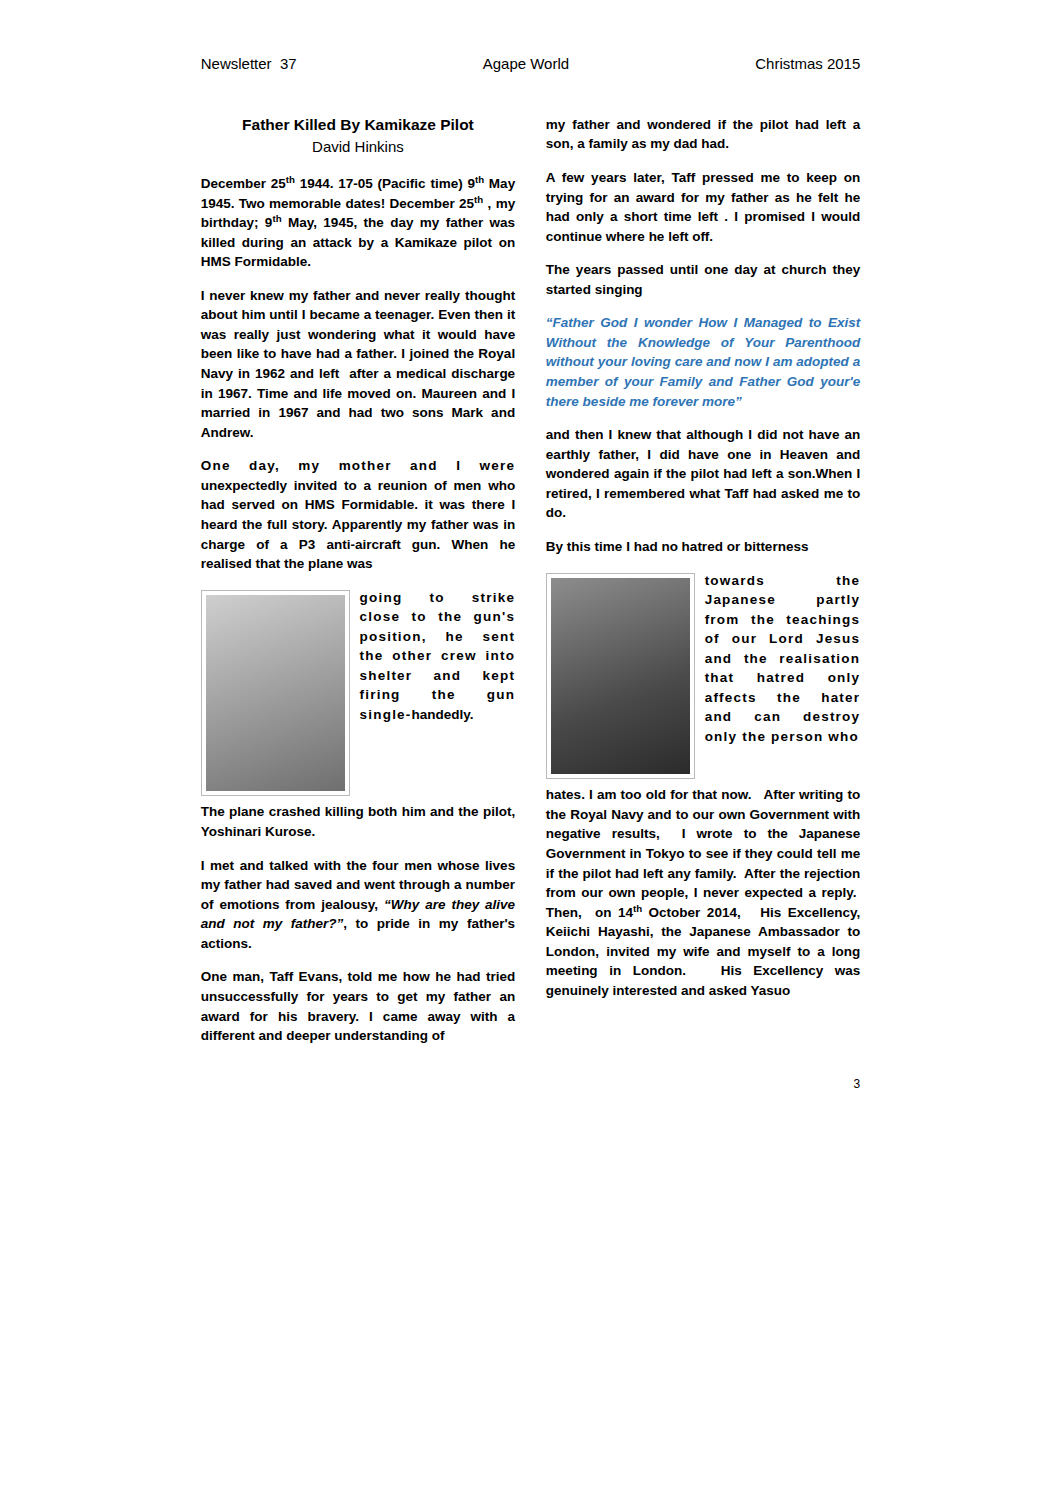Newsletter 37
Agape World
Christmas 2015
Father Killed By Kamikaze Pilot
David Hinkins
December 25th 1944. 17-05 (Pacific time) 9th May 1945. Two memorable dates! December 25th , my birthday; 9th May, 1945, the day my father was killed during an attack by a Kamikaze pilot on HMS Formidable.
I never knew my father and never really thought about him until I became a teenager. Even then it was really just wondering what it would have been like to have had a father. I joined the Royal Navy in 1962 and left after a medical discharge in 1967. Time and life moved on. Maureen and I married in 1967 and had two sons Mark and Andrew.
One day, my mother and I were unexpectedly invited to a reunion of men who had served on HMS Formidable. it was there I heard the full story. Apparently my father was in charge of a P3 anti-aircraft gun. When he realised that the plane was
going to strike close to the gun's position, he sent the other crew into shelter and kept firing the gun single-handedly.
The plane crashed killing both him and the pilot, Yoshinari Kurose.
I met and talked with the four men whose lives my father had saved and went through a number of emotions from jealousy, “Why are they alive and not my father?”, to pride in my father's actions.
One man, Taff Evans, told me how he had tried unsuccessfully for years to get my father an award for his bravery. I came away with a different and deeper understanding of
my father and wondered if the pilot had left a son, a family as my dad had.
A few years later, Taff pressed me to keep on trying for an award for my father as he felt he had only a short time left . I promised I would continue where he left off.
The years passed until one day at church they started singing
“Father God I wonder How I Managed to Exist Without the Knowledge of Your Parenthood without your loving care and now I am adopted a member of your Family and Father God your'e there beside me forever more”
and then I knew that although I did not have an earthly father, I did have one in Heaven and wondered again if the pilot had left a son.When I retired, I remembered what Taff had asked me to do.
By this time I had no hatred or bitterness
towards the Japanese partly from the teachings of our Lord Jesus and the realisation that hatred only affects the hater and can destroy only the person who
hates. I am too old for that now. After writing to the Royal Navy and to our own Government with negative results, I wrote to the Japanese Government in Tokyo to see if they could tell me if the pilot had left any family. After the rejection from our own people, I never expected a reply. Then, on 14th October 2014, His Excellency, Keiichi Hayashi, the Japanese Ambassador to London, invited my wife and myself to a long meeting in London. His Excellency was genuinely interested and asked Yasuo
3